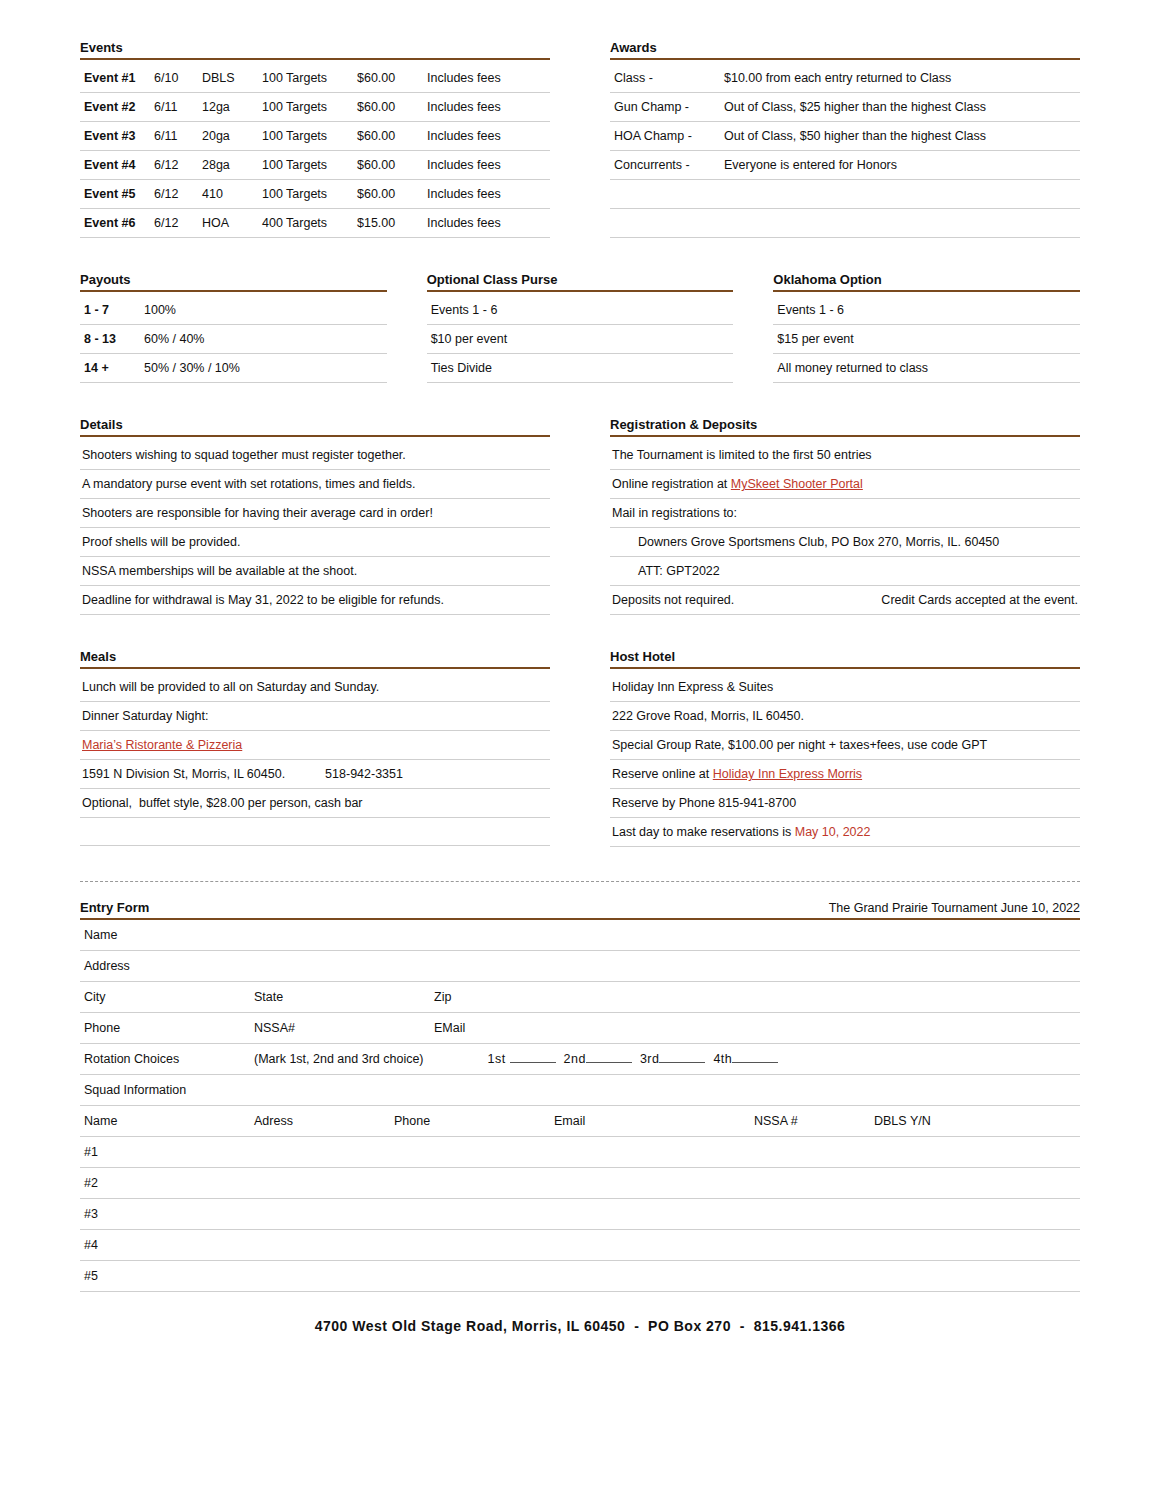Events
| Event #1 | 6/10 | DBLS | 100 Targets | $60.00 | Includes fees |
| Event #2 | 6/11 | 12ga | 100 Targets | $60.00 | Includes fees |
| Event #3 | 6/11 | 20ga | 100 Targets | $60.00 | Includes fees |
| Event #4 | 6/12 | 28ga | 100 Targets | $60.00 | Includes fees |
| Event #5 | 6/12 | 410 | 100 Targets | $60.00 | Includes fees |
| Event #6 | 6/12 | HOA | 400 Targets | $15.00 | Includes fees |
Awards
| Class - | $10.00 from each entry returned to Class |
| Gun Champ - | Out of Class, $25 higher than the highest Class |
| HOA Champ - | Out of Class, $50 higher than the highest Class |
| Concurrents - | Everyone is entered for Honors |
Payouts
| 1 - 7 | 100% |
| 8 - 13 | 60% / 40% |
| 14 + | 50% / 30% / 10% |
Optional Class Purse
| Events 1 - 6 |
| $10 per event |
| Ties Divide |
Oklahoma Option
| Events 1 - 6 |
| $15 per event |
| All money returned to class |
Details
Shooters wishing to squad together must register together.
A mandatory purse event with set rotations, times and fields.
Shooters are responsible for having their average card in order!
Proof shells will be provided.
NSSA memberships will be available at the shoot.
Deadline for withdrawal is May 31, 2022 to be eligible for refunds.
Registration & Deposits
The Tournament is limited to the first 50 entries
Online registration at MySkeet Shooter Portal
Mail in registrations to:
Downers Grove Sportsmens Club, PO Box 270, Morris, IL. 60450
ATT: GPT2022
Deposits not required. Credit Cards accepted at the event.
Meals
Lunch will be provided to all on Saturday and Sunday.
Dinner Saturday Night:
Maria’s Ristorante & Pizzeria
1591 N Division St, Morris, IL 60450. 518-942-3351
Optional, buffet style, $28.00 per person, cash bar
Host Hotel
Holiday Inn Express & Suites
222 Grove Road, Morris, IL 60450.
Special Group Rate, $100.00 per night + taxes+fees, use code GPT
Reserve online at Holiday Inn Express Morris
Reserve by Phone 815-941-8700
Last day to make reservations is May 10, 2022
Entry Form
The Grand Prairie Tournament June 10, 2022
| Name | |
| Address | |
| City | State | Zip | |
| Phone | NSSA# | EMail | |
| Rotation Choices | (Mark 1st, 2nd and 3rd choice) 1st 2nd 3rd 4th |
| Squad Information | |
| Name | Adress | Phone | Email | NSSA # | DBLS Y/N |
| --- | --- | --- | --- | --- | --- |
| #1 | | | | | |
| #2 | | | | | |
| #3 | | | | | |
| #4 | | | | | |
| #5 | | | | | |
4700 West Old Stage Road, Morris, IL 60450 - PO Box 270 - 815.941.1366